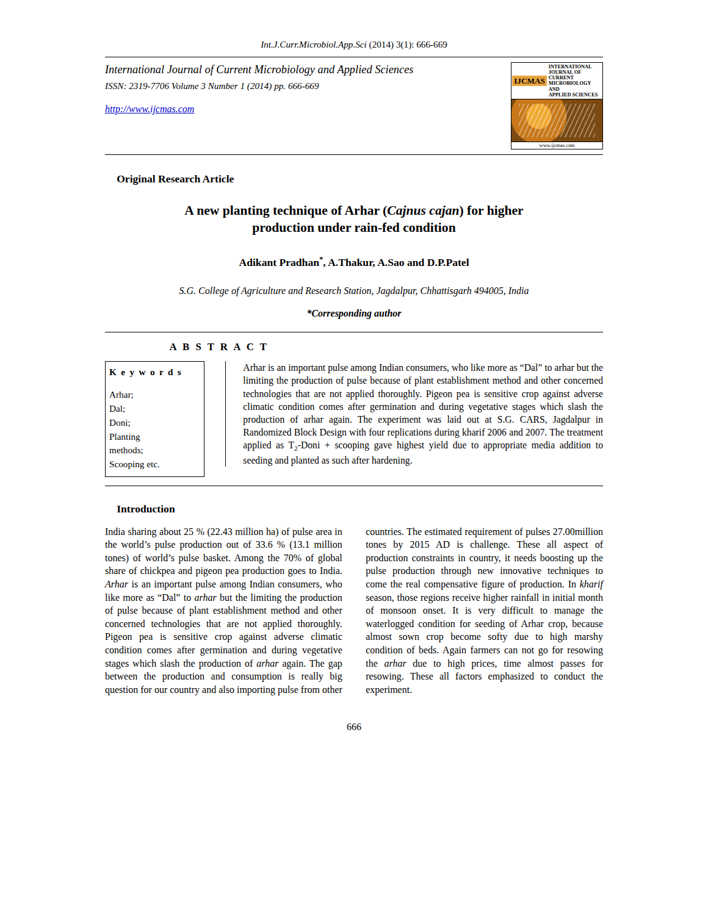Int.J.Curr.Microbiol.App.Sci (2014) 3(1): 666-669
International Journal of Current Microbiology and Applied Sciences
ISSN: 2319-7706 Volume 3 Number 1 (2014) pp. 666-669
http://www.ijcmas.com
IJCMAS INTERNATIONAL JOURNAL OF
CURRENT MICROBIOLOGY AND
APPLIED SCIENCES
www.ijcmas.com
Original Research Article
A new planting technique of Arhar (Cajnus cajan) for higher
production under rain-fed condition
Adikant Pradhan*, A.Thakur, A.Sao and D.P.Patel
S.G. College of Agriculture and Research Station, Jagdalpur, Chhattisgarh 494005, India
*Corresponding author
A B S T R A C T
K e y w o r d s
Arhar;
Dal;
Doni;
Planting
methods;
Scooping etc.
Arhar is an important pulse among Indian consumers, who like more as “Dal” to arhar but the limiting the production of pulse because of plant establishment method and other concerned technologies that are not applied thoroughly. Pigeon pea is sensitive crop against adverse climatic condition comes after germination and during vegetative stages which slash the production of arhar again. The experiment was laid out at S.G. CARS, Jagdalpur in Randomized Block Design with four replications during kharif 2006 and 2007. The treatment applied as T2-Doni + scooping gave highest yield due to appropriate media addition to seeding and planted as such after hardening.
Introduction
India sharing about 25 % (22.43 million ha) of pulse area in the world’s pulse production out of 33.6 % (13.1 million tones) of world’s pulse basket. Among the 70% of global share of chickpea and pigeon pea production goes to India. Arhar is an important pulse among Indian consumers, who like more as “Dal” to arhar but the limiting the production of pulse because of plant establishment method and other concerned technologies that are not applied thoroughly. Pigeon pea is sensitive crop against adverse climatic condition comes after germination and during vegetative stages which slash the production of arhar again. The gap between the production and consumption is really big question for our country and also importing pulse from other countries. The estimated requirement of pulses 27.00million tones by 2015 AD is challenge. These all aspect of production constraints in country, it needs boosting up the pulse production through new innovative techniques to come the real compensative figure of production. In kharif season, those regions receive higher rainfall in initial month of monsoon onset. It is very difficult to manage the waterlogged condition for seeding of Arhar crop, because almost sown crop become softy due to high marshy condition of beds. Again farmers can not go for resowing the arhar due to high prices, time almost passes for resowing. These all factors emphasized to conduct the experiment.
666